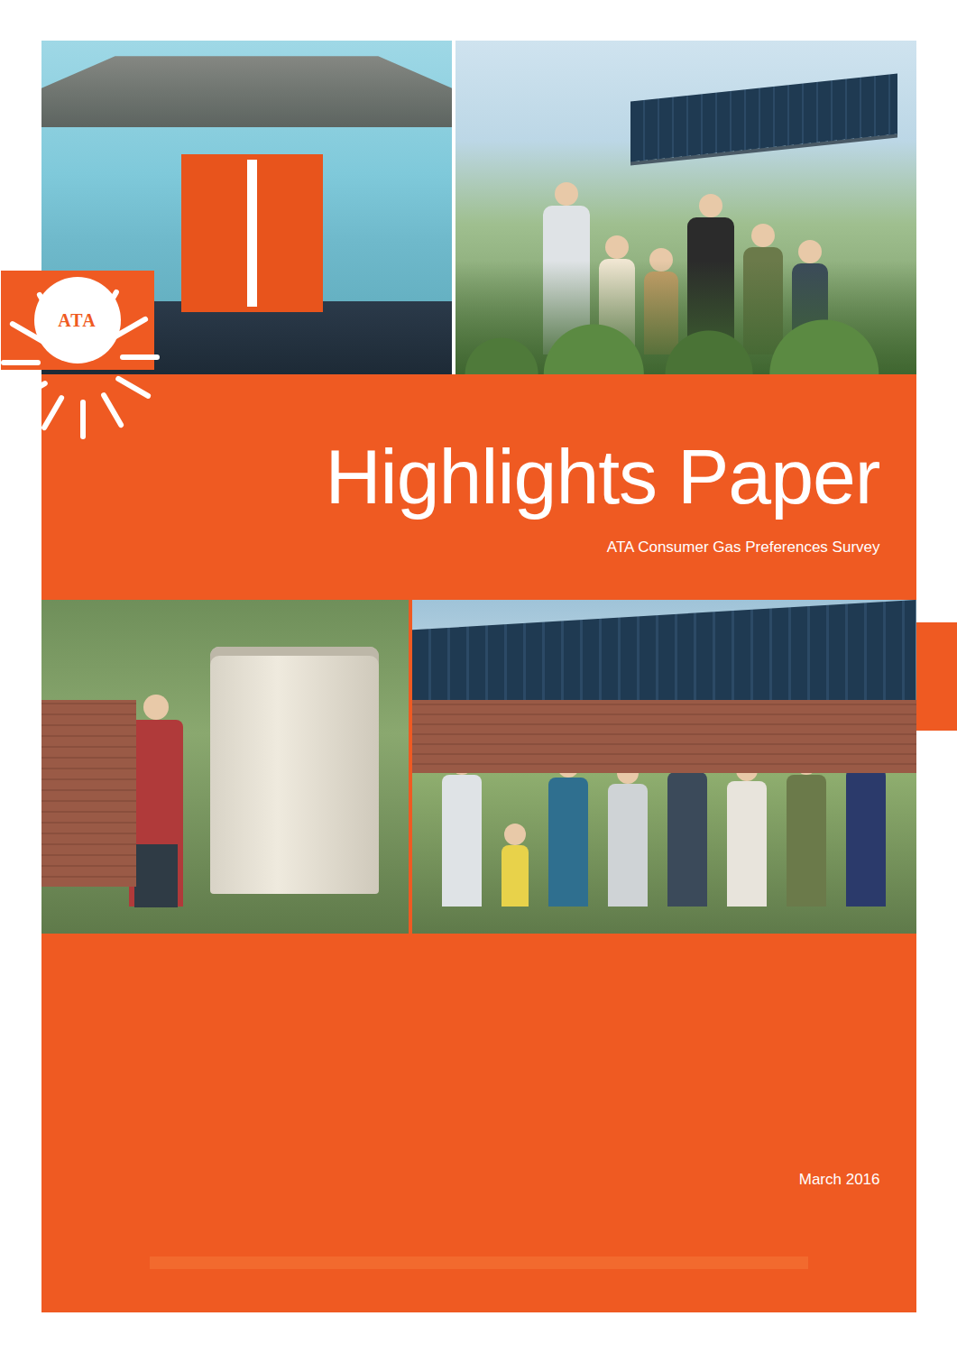ATA
Highlights Paper
ATA Consumer Gas Preferences Survey
March 2016